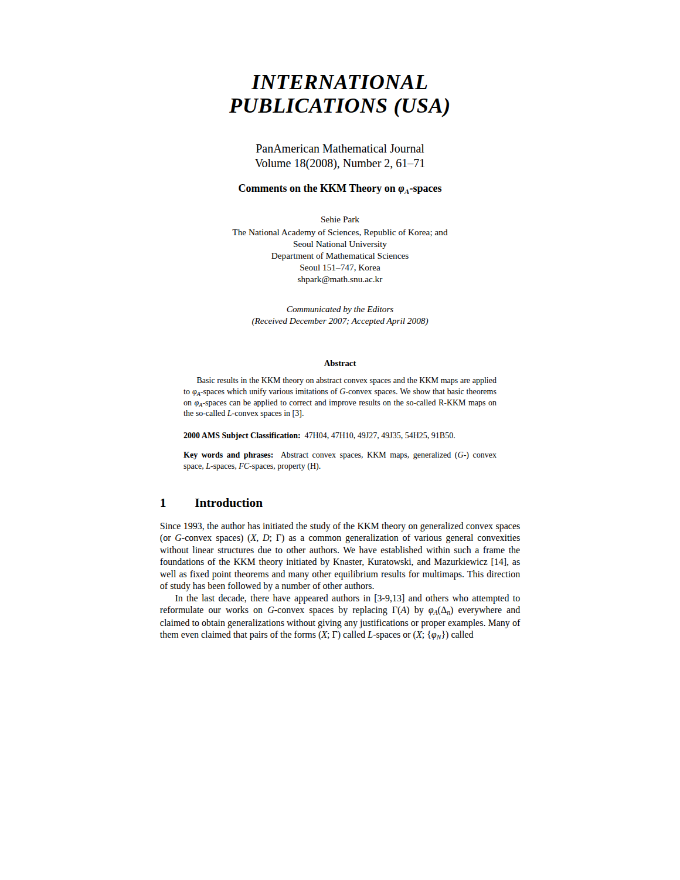INTERNATIONAL
PUBLICATIONS (USA)
PanAmerican Mathematical Journal
Volume 18(2008), Number 2, 61–71
Comments on the KKM Theory on φA-spaces
Sehie Park
The National Academy of Sciences, Republic of Korea; and
Seoul National University
Department of Mathematical Sciences
Seoul 151–747, Korea
shpark@math.snu.ac.kr
Communicated by the Editors
(Received December 2007; Accepted April 2008)
Abstract
Basic results in the KKM theory on abstract convex spaces and the KKM maps are applied to φA-spaces which unify various imitations of G-convex spaces. We show that basic theorems on φA-spaces can be applied to correct and improve results on the so-called R-KKM maps on the so-called L-convex spaces in [3].
2000 AMS Subject Classification: 47H04, 47H10, 49J27, 49J35, 54H25, 91B50.
Key words and phrases: Abstract convex spaces, KKM maps, generalized (G-) convex space, L-spaces, FC-spaces, property (H).
1 Introduction
Since 1993, the author has initiated the study of the KKM theory on generalized convex spaces (or G-convex spaces) (X, D; Γ) as a common generalization of various general convexities without linear structures due to other authors. We have established within such a frame the foundations of the KKM theory initiated by Knaster, Kuratowski, and Mazurkiewicz [14], as well as fixed point theorems and many other equilibrium results for multimaps. This direction of study has been followed by a number of other authors.
In the last decade, there have appeared authors in [3-9,13] and others who attempted to reformulate our works on G-convex spaces by replacing Γ(A) by φA(Δn) everywhere and claimed to obtain generalizations without giving any justifications or proper examples. Many of them even claimed that pairs of the forms (X; Γ) called L-spaces or (X; {φN}) called